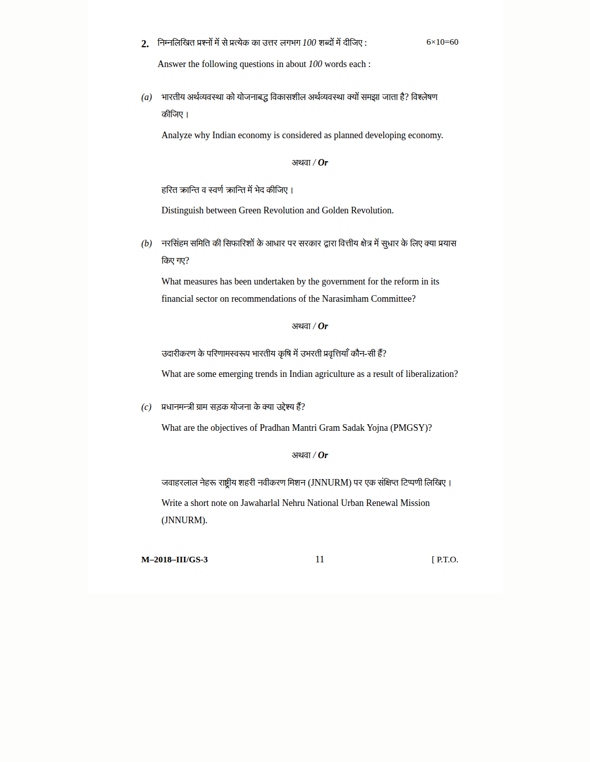2.
6×10=60
निम्नलिखित प्रश्नों में से प्रत्येक का उत्तर लगभग 100 शब्दों में दीजिए :
Answer the following questions in about 100 words each :
(a)
भारतीय अर्थव्यवस्था को योजनाबद्ध विकासशील अर्थव्यवस्था क्यों समझा जाता है? विश्लेषण कीजिए।
Analyze why Indian economy is considered as planned developing economy.
अथवा / Or
हरित क्रान्ति व स्वर्ण क्रान्ति में भेद कीजिए।
Distinguish between Green Revolution and Golden Revolution.
(b)
नरसिंहम समिति की सिफारिशों के आधार पर सरकार द्वारा वित्तीय क्षेत्र में सुधार के लिए क्या प्रयास किए गए?
What measures has been undertaken by the government for the reform in its financial sector on recommendations of the Narasimham Committee?
अथवा / Or
उदारीकरण के परिणामस्वरूप भारतीय कृषि में उभरती प्रवृत्तियाँ कौन-सी हैं?
What are some emerging trends in Indian agriculture as a result of liberalization?
(c)
प्रधानमन्त्री ग्राम सड़क योजना के क्या उद्देश्य हैं?
What are the objectives of Pradhan Mantri Gram Sadak Yojna (PMGSY)?
अथवा / Or
जवाहरलाल नेहरू राष्ट्रीय शहरी नवीकरण मिशन (JNNURM) पर एक संक्षिप्त टिप्पणी लिखिए।
Write a short note on Jawaharlal Nehru National Urban Renewal Mission (JNNURM).
M–2018–III/GS-3
11
[ P.T.O.